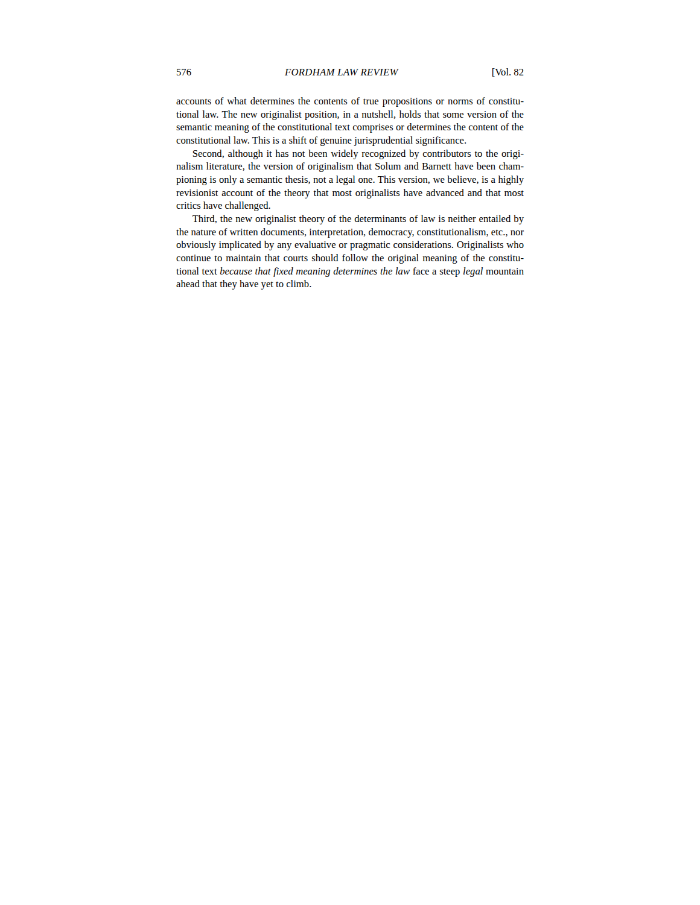576 FORDHAM LAW REVIEW [Vol. 82
accounts of what determines the contents of true propositions or norms of constitutional law. The new originalist position, in a nutshell, holds that some version of the semantic meaning of the constitutional text comprises or determines the content of the constitutional law. This is a shift of genuine jurisprudential significance.
Second, although it has not been widely recognized by contributors to the originalism literature, the version of originalism that Solum and Barnett have been championing is only a semantic thesis, not a legal one. This version, we believe, is a highly revisionist account of the theory that most originalists have advanced and that most critics have challenged.
Third, the new originalist theory of the determinants of law is neither entailed by the nature of written documents, interpretation, democracy, constitutionalism, etc., nor obviously implicated by any evaluative or pragmatic considerations. Originalists who continue to maintain that courts should follow the original meaning of the constitutional text because that fixed meaning determines the law face a steep legal mountain ahead that they have yet to climb.